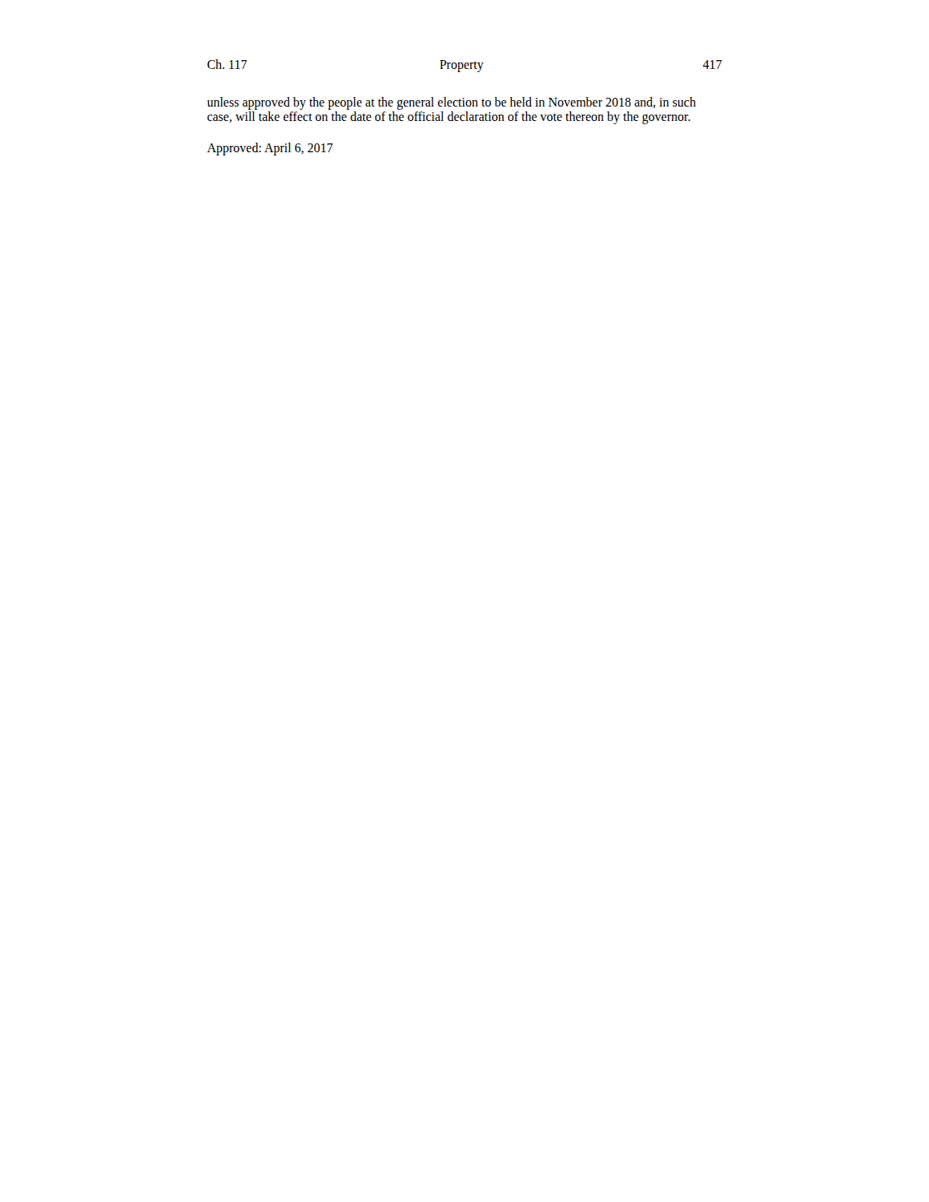Ch. 117
Property
417
unless approved by the people at the general election to be held in November 2018 and, in such case, will take effect on the date of the official declaration of the vote thereon by the governor.
Approved: April 6, 2017